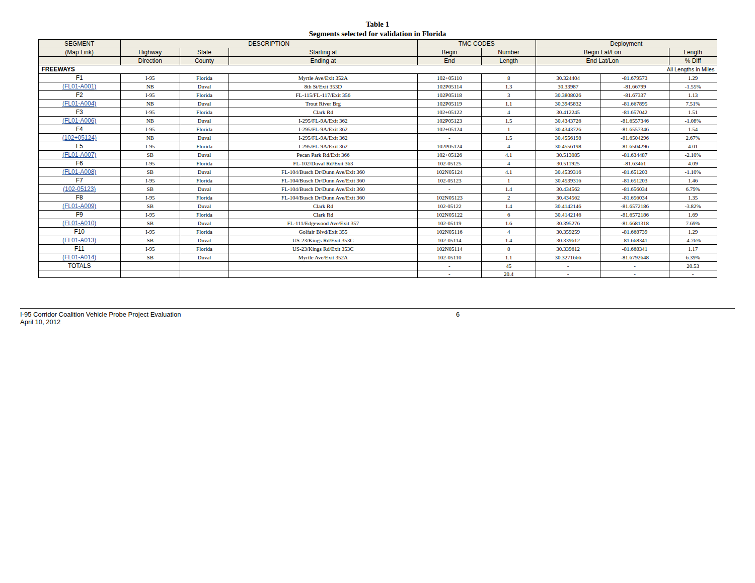Table 1
Segments selected for validation in Florida
| SEGMENT | DESCRIPTION | TMC CODES | Deployment |
| (Map Link) | Highway | State | Starting at | Begin | Number | Begin Lat/Lon | Length |
| | Direction | County | Ending at | End | Length | End Lat/Lon | % Diff |
| FREEWAYS | All Lengths in Miles |
| F1 | I-95 | Florida | Myrtle Ave/Exit 352A | 102+05110 | 8 | 30.324404 | -81.679573 | 1.29 |
| (FL01-A001) | NB | Duval | 8th St/Exit 353D | 102P05114 | 1.3 | 30.33987 | -81.66799 | -1.55% |
| F2 | I-95 | Florida | FL-115/FL-117/Exit 356 | 102P05118 | 3 | 30.3808026 | -81.67337 | 1.13 |
| (FL01-A004) | NB | Duval | Trout River Brg | 102P05119 | 1.1 | 30.3945832 | -81.667895 | 7.51% |
| F3 | I-95 | Florida | Clark Rd | 102+05122 | 4 | 30.412245 | -81.657042 | 1.51 |
| (FL01-A006) | NB | Duval | I-295/FL-9A/Exit 362 | 102P05123 | 1.5 | 30.4343726 | -81.6557346 | -1.08% |
| F4 | I-95 | Florida | I-295/FL-9A/Exit 362 | 102+05124 | 1 | 30.4343726 | -81.6557346 | 1.54 |
| (102+05124) | NB | Duval | I-295/FL-9A/Exit 362 | - | 1.5 | 30.4556198 | -81.6504296 | 2.67% |
| F5 | I-95 | Florida | I-295/FL-9A/Exit 362 | 102P05124 | 4 | 30.4556198 | -81.6504296 | 4.01 |
| (FL01-A007) | SB | Duval | Pecan Park Rd/Exit 366 | 102+05126 | 4.1 | 30.513085 | -81.634487 | -2.10% |
| F6 | I-95 | Florida | FL-102/Duval Rd/Exit 363 | 102-05125 | 4 | 30.511925 | -81.63461 | 4.09 |
| (FL01-A008) | SB | Duval | FL-104/Busch Dr/Dunn Ave/Exit 360 | 102N05124 | 4.1 | 30.4539316 | -81.651203 | -1.10% |
| F7 | I-95 | Florida | FL-104/Busch Dr/Dunn Ave/Exit 360 | 102-05123 | 1 | 30.4539316 | -81.651203 | 1.46 |
| (102-05123) | SB | Duval | FL-104/Busch Dr/Dunn Ave/Exit 360 | - | 1.4 | 30.434562 | -81.656034 | 6.79% |
| F8 | I-95 | Florida | FL-104/Busch Dr/Dunn Ave/Exit 360 | 102N05123 | 2 | 30.434562 | -81.656034 | 1.35 |
| (FL01-A009) | SB | Duval | Clark Rd | 102-05122 | 1.4 | 30.4142146 | -81.6572186 | -3.82% |
| F9 | I-95 | Florida | Clark Rd | 102N05122 | 6 | 30.4142146 | -81.6572186 | 1.69 |
| (FL01-A010) | SB | Duval | FL-111/Edgewood Ave/Exit 357 | 102-05119 | 1.6 | 30.395276 | -81.6681318 | 7.69% |
| F10 | I-95 | Florida | Golfair Blvd/Exit 355 | 102N05116 | 4 | 30.359259 | -81.668739 | 1.29 |
| (FL01-A013) | SB | Duval | US-23/Kings Rd/Exit 353C | 102-05114 | 1.4 | 30.339612 | -81.668341 | -4.76% |
| F11 | I-95 | Florida | US-23/Kings Rd/Exit 353C | 102N05114 | 8 | 30.339612 | -81.668341 | 1.17 |
| (FL01-A014) | SB | Duval | Myrtle Ave/Exit 352A | 102-05110 | 1.1 | 30.3271666 | -81.6792648 | 6.39% |
| TOTALS | | | | - | 45 | - | - | 20.53 |
| | | | | - | 20.4 | - | - | - |
I-95 Corridor Coalition Vehicle Probe Project Evaluation
April 10, 2012
6